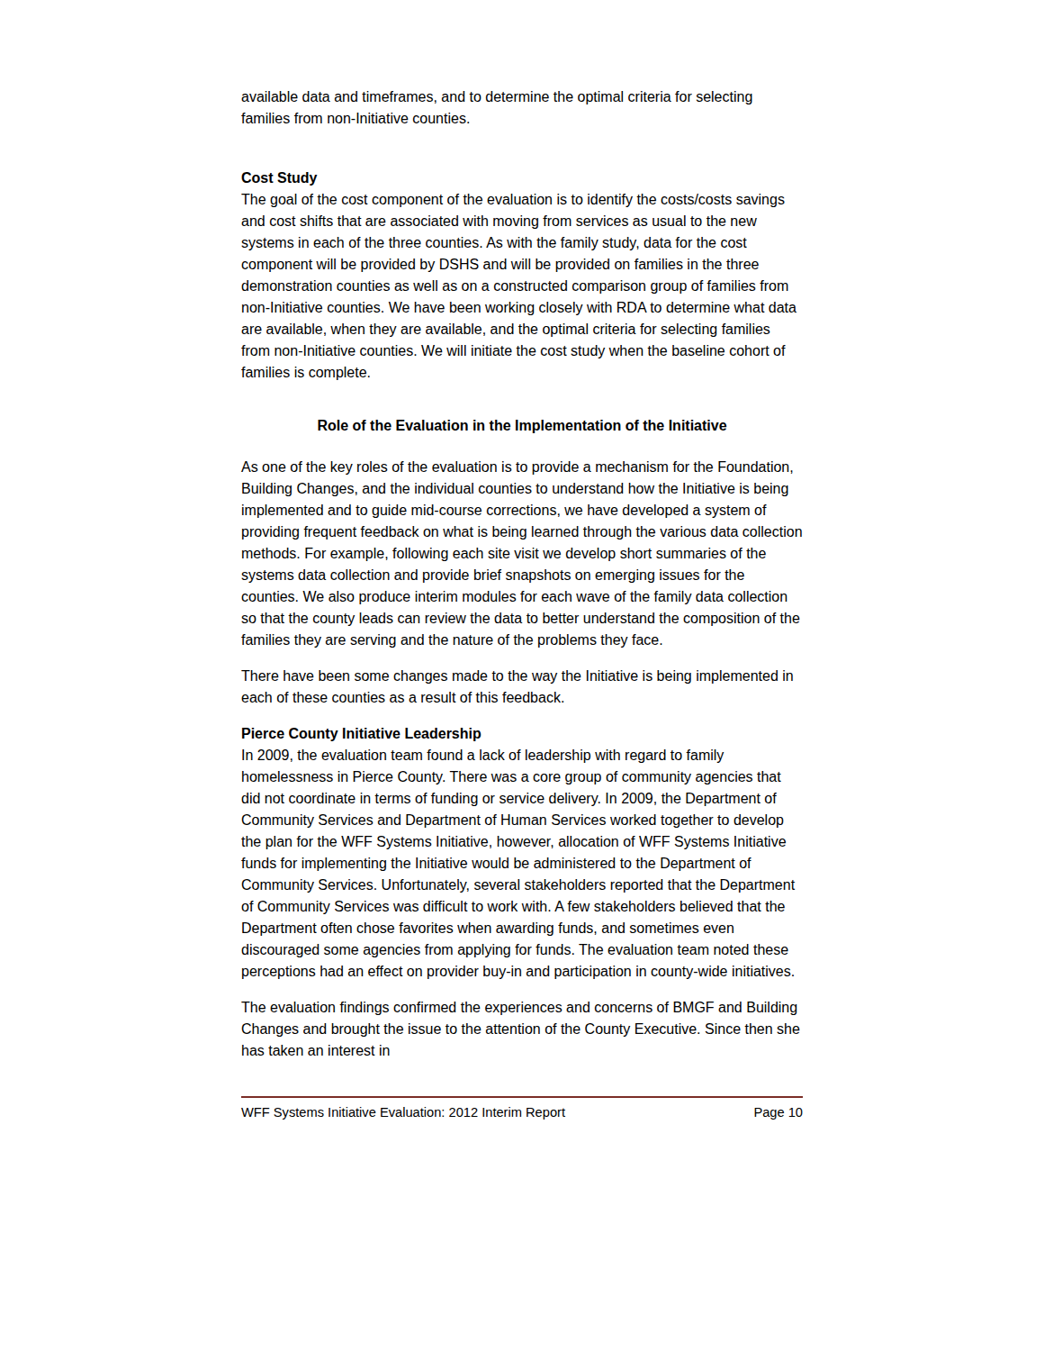available data and timeframes, and to determine the optimal criteria for selecting families from non-Initiative counties.
Cost Study
The goal of the cost component of the evaluation is to identify the costs/costs savings and cost shifts that are associated with moving from services as usual to the new systems in each of the three counties. As with the family study, data for the cost component will be provided by DSHS and will be provided on families in the three demonstration counties as well as on a constructed comparison group of families from non-Initiative counties. We have been working closely with RDA to determine what data are available, when they are available, and the optimal criteria for selecting families from non-Initiative counties. We will initiate the cost study when the baseline cohort of families is complete.
Role of the Evaluation in the Implementation of the Initiative
As one of the key roles of the evaluation is to provide a mechanism for the Foundation, Building Changes, and the individual counties to understand how the Initiative is being implemented and to guide mid-course corrections, we have developed a system of providing frequent feedback on what is being learned through the various data collection methods. For example, following each site visit we develop short summaries of the systems data collection and provide brief snapshots on emerging issues for the counties. We also produce interim modules for each wave of the family data collection so that the county leads can review the data to better understand the composition of the families they are serving and the nature of the problems they face.
There have been some changes made to the way the Initiative is being implemented in each of these counties as a result of this feedback.
Pierce County Initiative Leadership
In 2009, the evaluation team found a lack of leadership with regard to family homelessness in Pierce County. There was a core group of community agencies that did not coordinate in terms of funding or service delivery. In 2009, the Department of Community Services and Department of Human Services worked together to develop the plan for the WFF Systems Initiative, however, allocation of WFF Systems Initiative funds for implementing the Initiative would be administered to the Department of Community Services. Unfortunately, several stakeholders reported that the Department of Community Services was difficult to work with. A few stakeholders believed that the Department often chose favorites when awarding funds, and sometimes even discouraged some agencies from applying for funds. The evaluation team noted these perceptions had an effect on provider buy-in and participation in county-wide initiatives.
The evaluation findings confirmed the experiences and concerns of BMGF and Building Changes and brought the issue to the attention of the County Executive. Since then she has taken an interest in
WFF Systems Initiative Evaluation: 2012 Interim Report
Page 10